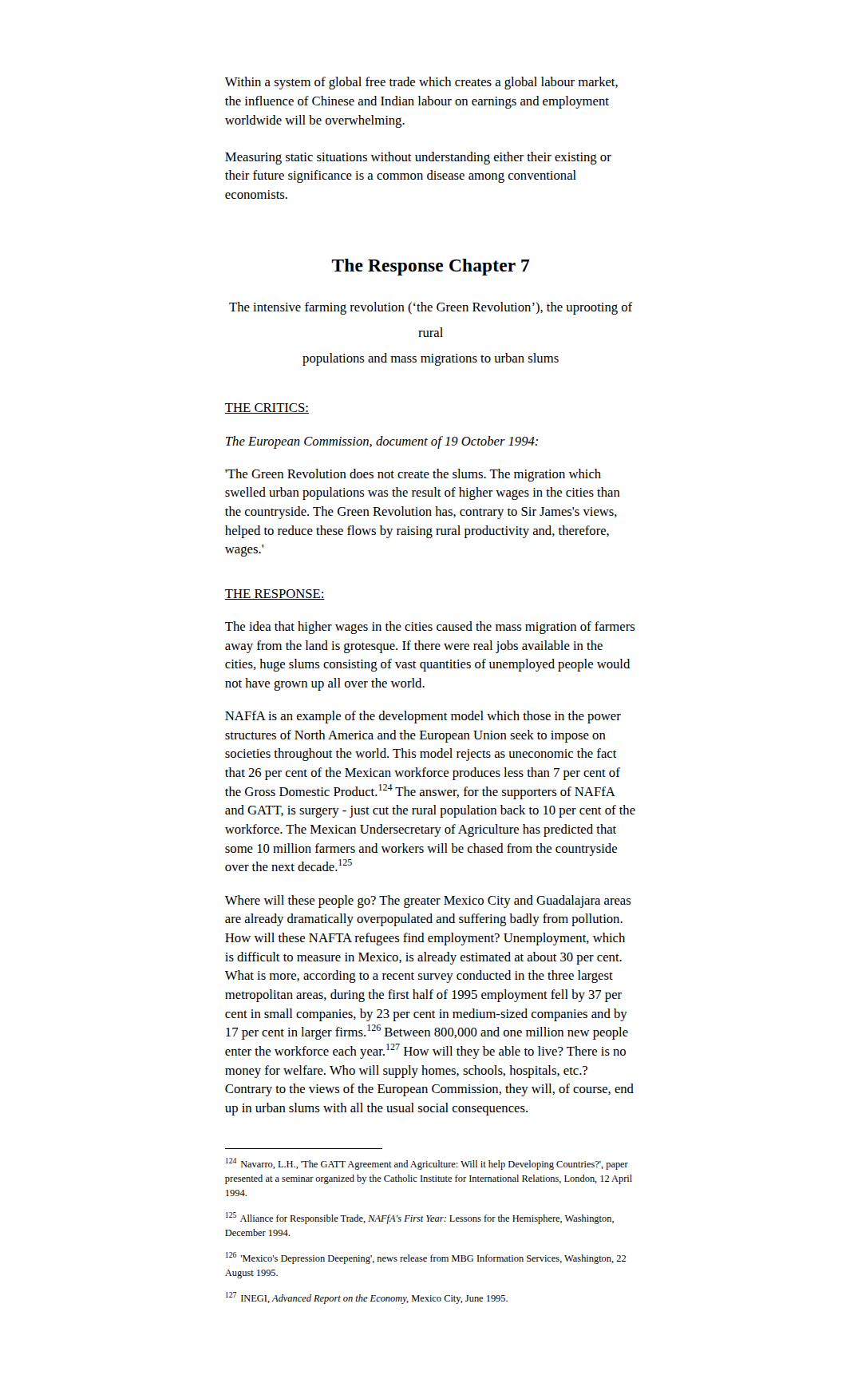Within a system of global free trade which creates a global labour market, the influence of Chinese and Indian labour on earnings and employment worldwide will be overwhelming.
Measuring static situations without understanding either their existing or their future significance is a common disease among conventional economists.
The Response Chapter 7
The intensive farming revolution (‘the Green Revolution’), the uprooting of rural populations and mass migrations to urban slums
THE CRITICS:
The European Commission, document of 19 October 1994:
'The Green Revolution does not create the slums. The migration which swelled urban populations was the result of higher wages in the cities than the countryside. The Green Revolution has, contrary to Sir James's views, helped to reduce these flows by raising rural productivity and, therefore, wages.'
THE RESPONSE:
The idea that higher wages in the cities caused the mass migration of farmers away from the land is grotesque. If there were real jobs available in the cities, huge slums consisting of vast quantities of unemployed people would not have grown up all over the world.
NAFfA is an example of the development model which those in the power structures of North America and the European Union seek to impose on societies throughout the world. This model rejects as uneconomic the fact that 26 per cent of the Mexican workforce produces less than 7 per cent of the Gross Domestic Product.124 The answer, for the supporters of NAFfA and GATT, is surgery - just cut the rural population back to 10 per cent of the workforce. The Mexican Undersecretary of Agriculture has predicted that some 10 million farmers and workers will be chased from the countryside over the next decade.125
Where will these people go? The greater Mexico City and Guadalajara areas are already dramatically overpopulated and suffering badly from pollution. How will these NAFTA refugees find employment? Unemployment, which is difficult to measure in Mexico, is already estimated at about 30 per cent. What is more, according to a recent survey conducted in the three largest metropolitan areas, during the first half of 1995 employment fell by 37 per cent in small companies, by 23 per cent in medium-sized companies and by 17 per cent in larger firms.126 Between 800,000 and one million new people enter the workforce each year.127 How will they be able to live? There is no money for welfare. Who will supply homes, schools, hospitals, etc.? Contrary to the views of the European Commission, they will, of course, end up in urban slums with all the usual social consequences.
124 Navarro, L.H., 'The GATT Agreement and Agriculture: Will it help Developing Countries?', paper presented at a seminar organized by the Catholic Institute for International Relations, London, 12 April 1994.
125 Alliance for Responsible Trade, NAFfA's First Year: Lessons for the Hemisphere, Washington, December 1994.
126 'Mexico's Depression Deepening', news release from MBG Information Services, Washington, 22 August 1995.
127 INEGI, Advanced Report on the Economy, Mexico City, June 1995.